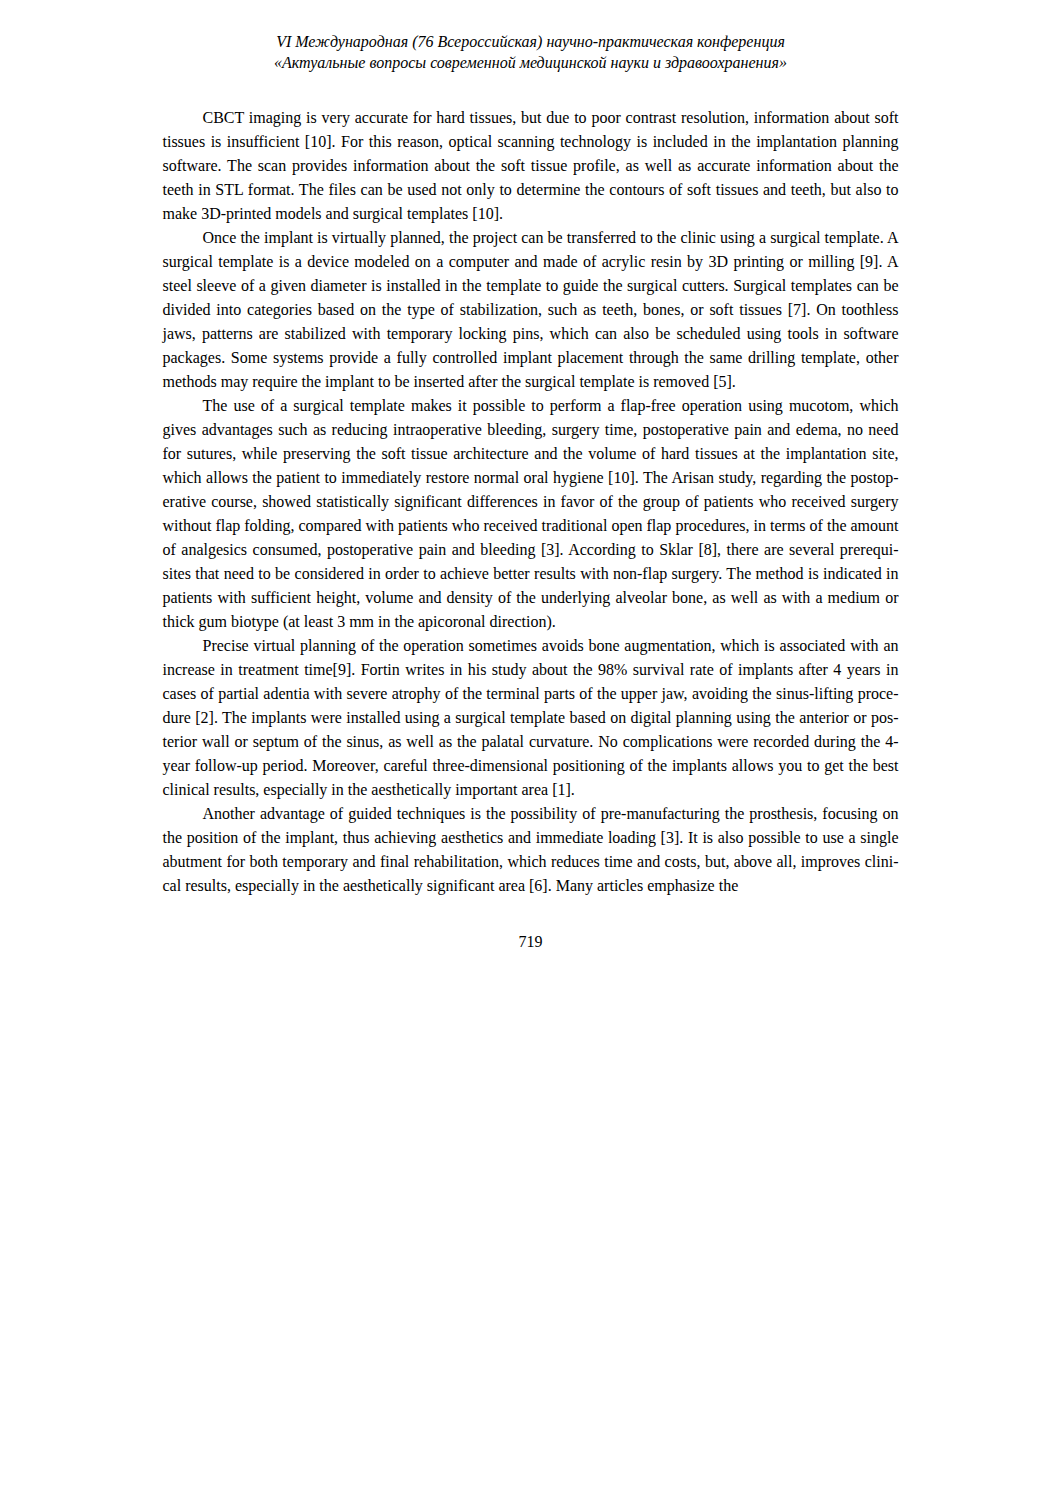VI Международная (76 Всероссийская) научно-практическая конференция
«Актуальные вопросы современной медицинской науки и здравоохранения»
CBCT imaging is very accurate for hard tissues, but due to poor contrast resolution, information about soft tissues is insufficient [10]. For this reason, optical scanning technology is included in the implantation planning software. The scan provides information about the soft tissue profile, as well as accurate information about the teeth in STL format. The files can be used not only to determine the contours of soft tissues and teeth, but also to make 3D-printed models and surgical templates [10].
Once the implant is virtually planned, the project can be transferred to the clinic using a surgical template. A surgical template is a device modeled on a computer and made of acrylic resin by 3D printing or milling [9]. A steel sleeve of a given diameter is installed in the template to guide the surgical cutters. Surgical templates can be divided into categories based on the type of stabilization, such as teeth, bones, or soft tissues [7]. On toothless jaws, patterns are stabilized with temporary locking pins, which can also be scheduled using tools in software packages. Some systems provide a fully controlled implant placement through the same drilling template, other methods may require the implant to be inserted after the surgical template is removed [5].
The use of a surgical template makes it possible to perform a flap-free operation using mucotom, which gives advantages such as reducing intraoperative bleeding, surgery time, postoperative pain and edema, no need for sutures, while preserving the soft tissue architecture and the volume of hard tissues at the implantation site, which allows the patient to immediately restore normal oral hygiene [10]. The Arisan study, regarding the postoperative course, showed statistically significant differences in favor of the group of patients who received surgery without flap folding, compared with patients who received traditional open flap procedures, in terms of the amount of analgesics consumed, postoperative pain and bleeding [3]. According to Sklar [8], there are several prerequisites that need to be considered in order to achieve better results with non-flap surgery. The method is indicated in patients with sufficient height, volume and density of the underlying alveolar bone, as well as with a medium or thick gum biotype (at least 3 mm in the apicoronal direction).
Precise virtual planning of the operation sometimes avoids bone augmentation, which is associated with an increase in treatment time[9]. Fortin writes in his study about the 98% survival rate of implants after 4 years in cases of partial adentia with severe atrophy of the terminal parts of the upper jaw, avoiding the sinus-lifting procedure [2]. The implants were installed using a surgical template based on digital planning using the anterior or posterior wall or septum of the sinus, as well as the palatal curvature. No complications were recorded during the 4-year follow-up period. Moreover, careful three-dimensional positioning of the implants allows you to get the best clinical results, especially in the aesthetically important area [1].
Another advantage of guided techniques is the possibility of pre-manufacturing the prosthesis, focusing on the position of the implant, thus achieving aesthetics and immediate loading [3]. It is also possible to use a single abutment for both temporary and final rehabilitation, which reduces time and costs, but, above all, improves clinical results, especially in the aesthetically significant area [6]. Many articles emphasize the
719